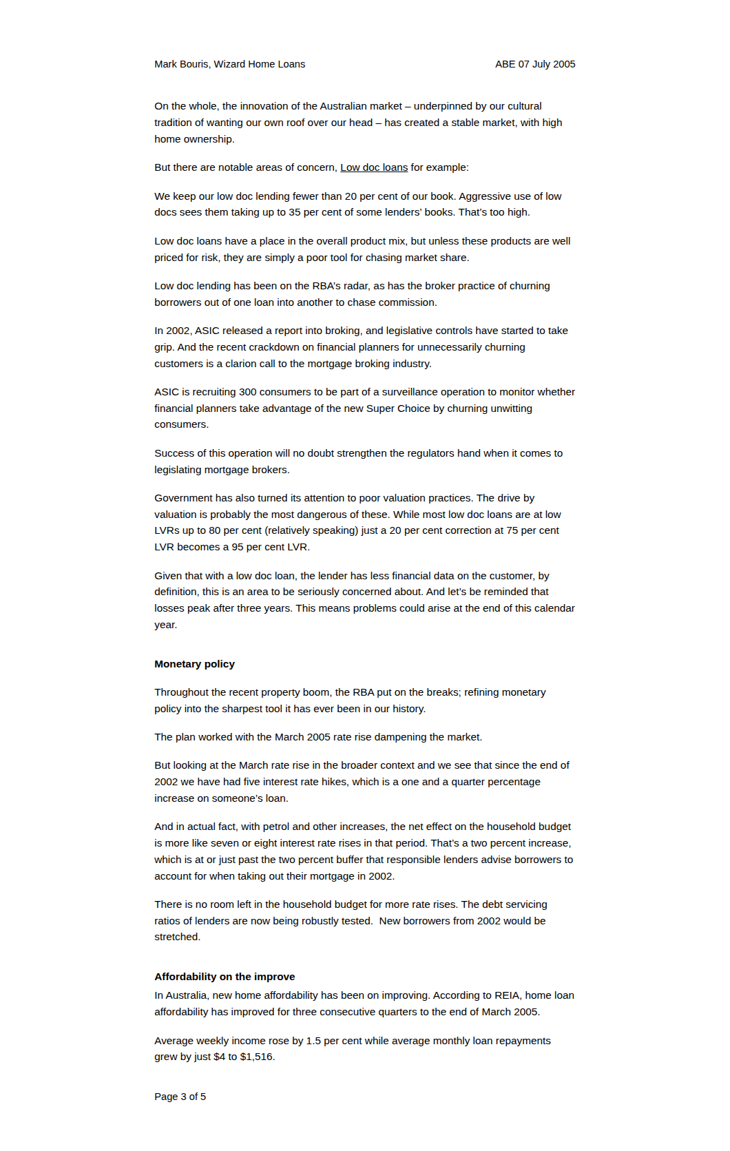Mark Bouris, Wizard Home Loans
ABE 07 July 2005
On the whole, the innovation of the Australian market – underpinned by our cultural tradition of wanting our own roof over our head – has created a stable market, with high home ownership.
But there are notable areas of concern, Low doc loans for example:
We keep our low doc lending fewer than 20 per cent of our book. Aggressive use of low docs sees them taking up to 35 per cent of some lenders’ books. That’s too high.
Low doc loans have a place in the overall product mix, but unless these products are well priced for risk, they are simply a poor tool for chasing market share.
Low doc lending has been on the RBA’s radar, as has the broker practice of churning borrowers out of one loan into another to chase commission.
In 2002, ASIC released a report into broking, and legislative controls have started to take grip. And the recent crackdown on financial planners for unnecessarily churning customers is a clarion call to the mortgage broking industry.
ASIC is recruiting 300 consumers to be part of a surveillance operation to monitor whether financial planners take advantage of the new Super Choice by churning unwitting consumers.
Success of this operation will no doubt strengthen the regulators hand when it comes to legislating mortgage brokers.
Government has also turned its attention to poor valuation practices. The drive by valuation is probably the most dangerous of these. While most low doc loans are at low LVRs up to 80 per cent (relatively speaking) just a 20 per cent correction at 75 per cent LVR becomes a 95 per cent LVR.
Given that with a low doc loan, the lender has less financial data on the customer, by definition, this is an area to be seriously concerned about. And let’s be reminded that losses peak after three years. This means problems could arise at the end of this calendar year.
Monetary policy
Throughout the recent property boom, the RBA put on the breaks; refining monetary policy into the sharpest tool it has ever been in our history.
The plan worked with the March 2005 rate rise dampening the market.
But looking at the March rate rise in the broader context and we see that since the end of 2002 we have had five interest rate hikes, which is a one and a quarter percentage increase on someone’s loan.
And in actual fact, with petrol and other increases, the net effect on the household budget is more like seven or eight interest rate rises in that period. That’s a two percent increase, which is at or just past the two percent buffer that responsible lenders advise borrowers to account for when taking out their mortgage in 2002.
There is no room left in the household budget for more rate rises. The debt servicing ratios of lenders are now being robustly tested. New borrowers from 2002 would be stretched.
Affordability on the improve
In Australia, new home affordability has been on improving. According to REIA, home loan affordability has improved for three consecutive quarters to the end of March 2005.
Average weekly income rose by 1.5 per cent while average monthly loan repayments grew by just $4 to $1,516.
Page 3 of 5